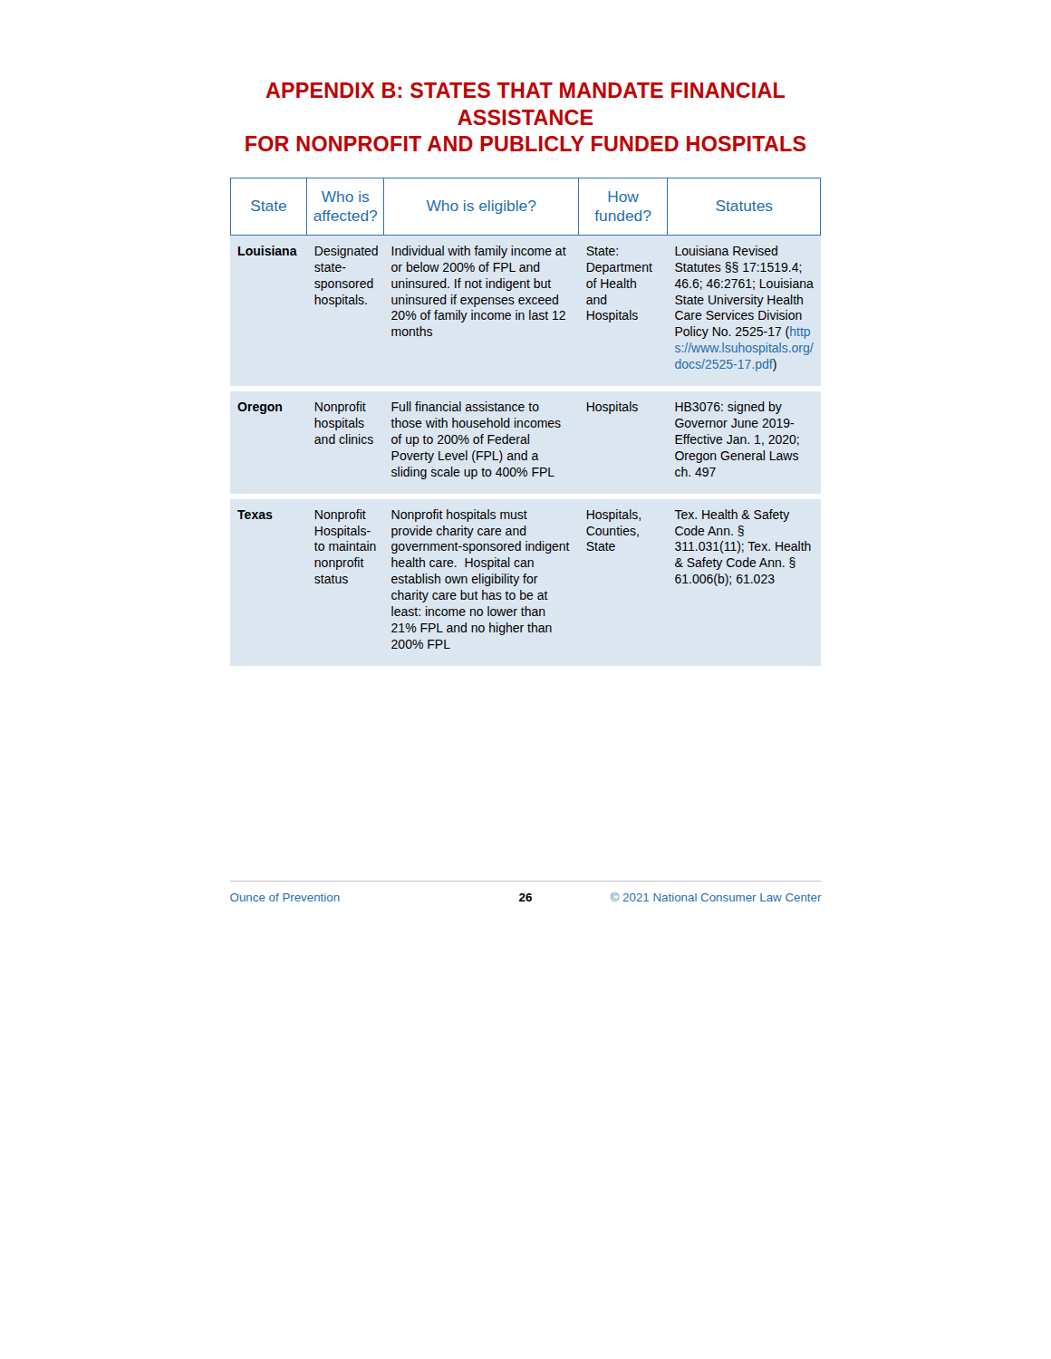APPENDIX B: STATES THAT MANDATE FINANCIAL ASSISTANCE
FOR NONPROFIT AND PUBLICLY FUNDED HOSPITALS
| State | Who is affected? | Who is eligible? | How funded? | Statutes |
| --- | --- | --- | --- | --- |
| Louisiana | Designated state-sponsored hospitals. | Individual with family income at or below 200% of FPL and uninsured. If not indigent but uninsured if expenses exceed 20% of family income in last 12 months | State: Department of Health and Hospitals | Louisiana Revised Statutes §§ 17:1519.4; 46.6; 46:2761; Louisiana State University Health Care Services Division Policy No. 2525-17 ( https://www.lsuhospitals.org/docs/2525-17.pdf ) |
| Oregon | Nonprofit hospitals and clinics | Full financial assistance to those with household incomes of up to 200% of Federal Poverty Level (FPL) and a sliding scale up to 400% FPL | Hospitals | HB3076: signed by Governor June 2019- Effective Jan. 1, 2020; Oregon General Laws ch. 497 |
| Texas | Nonprofit Hospitals- to maintain nonprofit status | Nonprofit hospitals must provide charity care and government-sponsored indigent health care. Hospital can establish own eligibility for charity care but has to be at least: income no lower than 21% FPL and no higher than 200% FPL | Hospitals, Counties, State | Tex. Health & Safety Code Ann. § 311.031(11); Tex. Health & Safety Code Ann. § 61.006(b); 61.023 |
Ounce of Prevention
26
© 2021 National Consumer Law Center